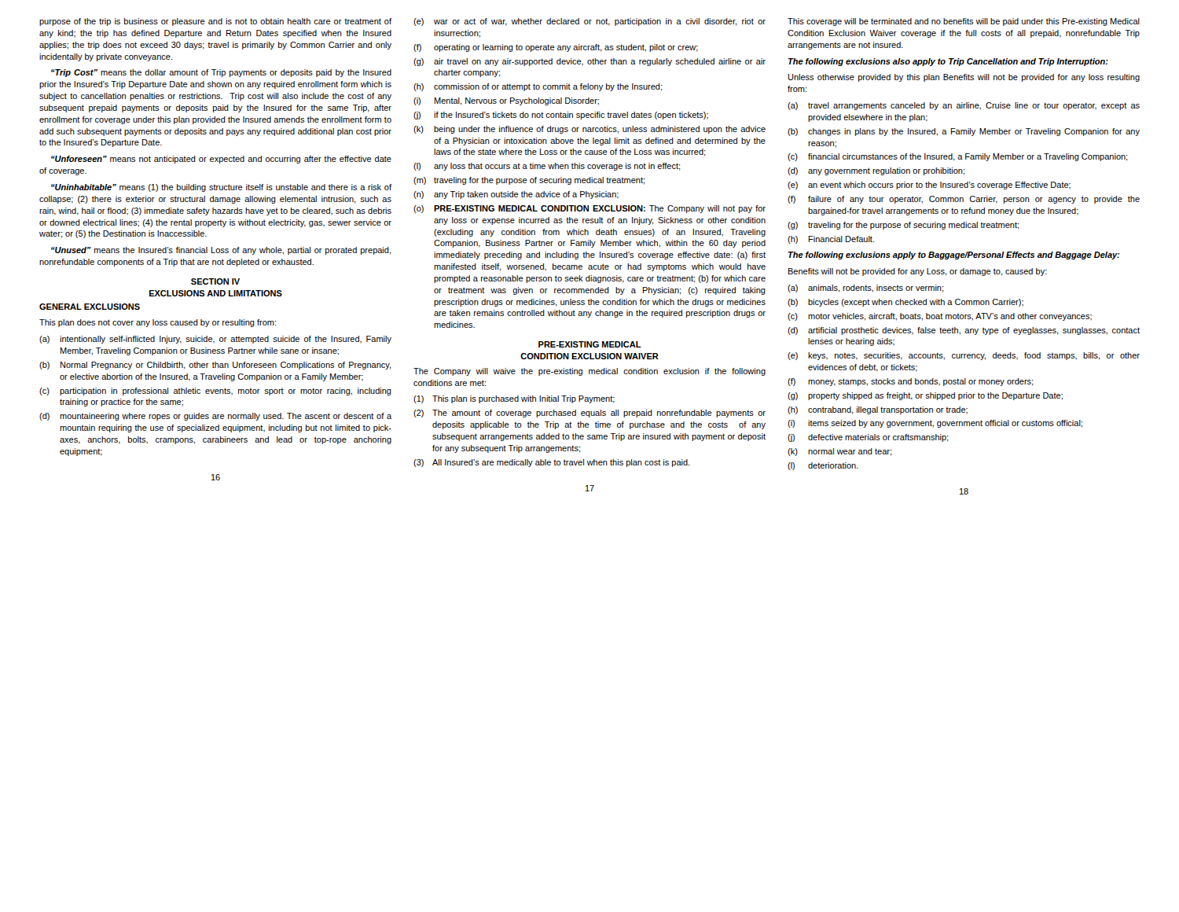purpose of the trip is business or pleasure and is not to obtain health care or treatment of any kind; the trip has defined Departure and Return Dates specified when the Insured applies; the trip does not exceed 30 days; travel is primarily by Common Carrier and only incidentally by private conveyance.
“Trip Cost” means the dollar amount of Trip payments or deposits paid by the Insured prior the Insured’s Trip Departure Date and shown on any required enrollment form which is subject to cancellation penalties or restrictions. Trip cost will also include the cost of any subsequent prepaid payments or deposits paid by the Insured for the same Trip, after enrollment for coverage under this plan provided the Insured amends the enrollment form to add such subsequent payments or deposits and pays any required additional plan cost prior to the Insured’s Departure Date.
“Unforeseen” means not anticipated or expected and occurring after the effective date of coverage.
“Uninhabitable” means (1) the building structure itself is unstable and there is a risk of collapse; (2) there is exterior or structural damage allowing elemental intrusion, such as rain, wind, hail or flood; (3) immediate safety hazards have yet to be cleared, such as debris or downed electrical lines; (4) the rental property is without electricity, gas, sewer service or water; or (5) the Destination is Inaccessible.
“Unused” means the Insured’s financial Loss of any whole, partial or prorated prepaid, nonrefundable components of a Trip that are not depleted or exhausted.
Section IV
Exclusions and Limitations
GENERAL EXCLUSIONS
This plan does not cover any loss caused by or resulting from:
(a) intentionally self-inflicted Injury, suicide, or attempted suicide of the Insured, Family Member, Traveling Companion or Business Partner while sane or insane;
(b) Normal Pregnancy or Childbirth, other than Unforeseen Complications of Pregnancy, or elective abortion of the Insured, a Traveling Companion or a Family Member;
(c) participation in professional athletic events, motor sport or motor racing, including training or practice for the same;
(d) mountaineering where ropes or guides are normally used. The ascent or descent of a mountain requiring the use of specialized equipment, including but not limited to pick-axes, anchors, bolts, crampons, carabineers and lead or top-rope anchoring equipment;
16
(e) war or act of war, whether declared or not, participation in a civil disorder, riot or insurrection;
(f) operating or learning to operate any aircraft, as student, pilot or crew;
(g) air travel on any air-supported device, other than a regularly scheduled airline or air charter company;
(h) commission of or attempt to commit a felony by the Insured;
(i) Mental, Nervous or Psychological Disorder;
(j) if the Insured’s tickets do not contain specific travel dates (open tickets);
(k) being under the influence of drugs or narcotics, unless administered upon the advice of a Physician or intoxication above the legal limit as defined and determined by the laws of the state where the Loss or the cause of the Loss was incurred;
(l) any loss that occurs at a time when this coverage is not in effect;
(m) traveling for the purpose of securing medical treatment;
(n) any Trip taken outside the advice of a Physician;
(o) PRE-EXISTING MEDICAL CONDITION EXCLUSION: The Company will not pay for any loss or expense incurred as the result of an Injury, Sickness or other condition (excluding any condition from which death ensues) of an Insured, Traveling Companion, Business Partner or Family Member which, within the 60 day period immediately preceding and including the Insured’s coverage effective date: (a) first manifested itself, worsened, became acute or had symptoms which would have prompted a reasonable person to seek diagnosis, care or treatment; (b) for which care or treatment was given or recommended by a Physician; (c) required taking prescription drugs or medicines, unless the condition for which the drugs or medicines are taken remains controlled without any change in the required prescription drugs or medicines.
PRE-EXISTING MEDICAL
CONDITION EXCLUSION WAIVER
The Company will waive the pre-existing medical condition exclusion if the following conditions are met:
(1) This plan is purchased with Initial Trip Payment;
(2) The amount of coverage purchased equals all prepaid nonrefundable payments or deposits applicable to the Trip at the time of purchase and the costs of any subsequent arrangements added to the same Trip are insured with payment or deposit for any subsequent Trip arrangements;
(3) All Insured’s are medically able to travel when this plan cost is paid.
17
This coverage will be terminated and no benefits will be paid under this Pre-existing Medical Condition Exclusion Waiver coverage if the full costs of all prepaid, nonrefundable Trip arrangements are not insured.
The following exclusions also apply to Trip Cancellation and Trip Interruption:
Unless otherwise provided by this plan Benefits will not be provided for any loss resulting from:
(a) travel arrangements canceled by an airline, Cruise line or tour operator, except as provided elsewhere in the plan;
(b) changes in plans by the Insured, a Family Member or Traveling Companion for any reason;
(c) financial circumstances of the Insured, a Family Member or a Traveling Companion;
(d) any government regulation or prohibition;
(e) an event which occurs prior to the Insured’s coverage Effective Date;
(f) failure of any tour operator, Common Carrier, person or agency to provide the bargained-for travel arrangements or to refund money due the Insured;
(g) traveling for the purpose of securing medical treatment;
(h) Financial Default.
The following exclusions apply to Baggage/Personal Effects and Baggage Delay:
Benefits will not be provided for any Loss, or damage to, caused by:
(a) animals, rodents, insects or vermin;
(b) bicycles (except when checked with a Common Carrier);
(c) motor vehicles, aircraft, boats, boat motors, ATV’s and other conveyances;
(d) artificial prosthetic devices, false teeth, any type of eyeglasses, sunglasses, contact lenses or hearing aids;
(e) keys, notes, securities, accounts, currency, deeds, food stamps, bills, or other evidences of debt, or tickets;
(f) money, stamps, stocks and bonds, postal or money orders;
(g) property shipped as freight, or shipped prior to the Departure Date;
(h) contraband, illegal transportation or trade;
(i) items seized by any government, government official or customs official;
(j) defective materials or craftsmanship;
(k) normal wear and tear;
(l) deterioration.
18